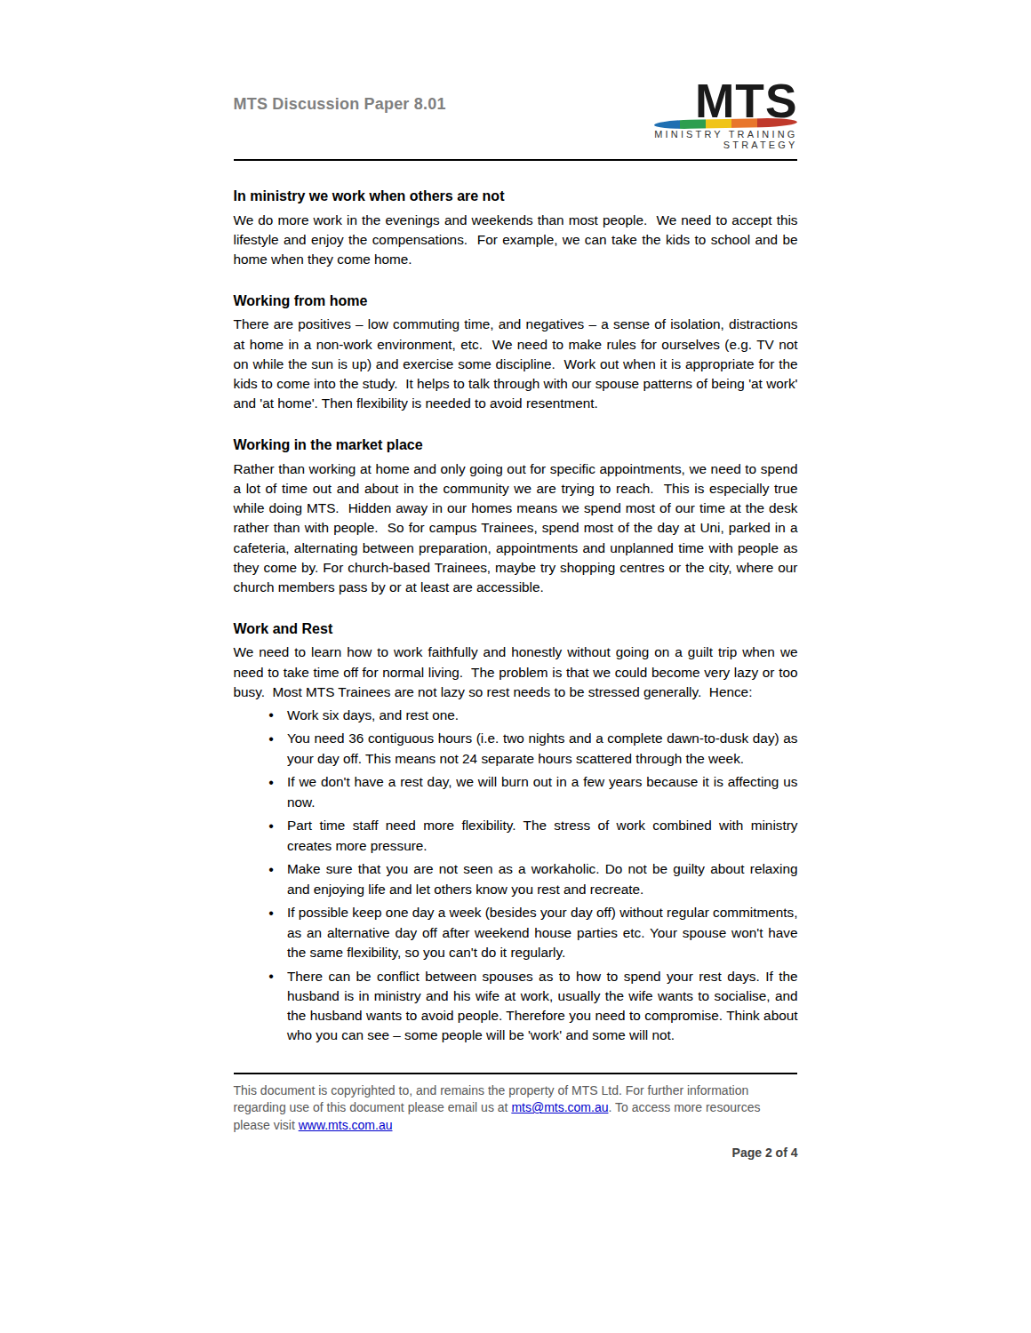MTS Discussion Paper 8.01
MTS MINISTRY TRAINING STRATEGY
In ministry we work when others are not
We do more work in the evenings and weekends than most people. We need to accept this lifestyle and enjoy the compensations. For example, we can take the kids to school and be home when they come home.
Working from home
There are positives – low commuting time, and negatives – a sense of isolation, distractions at home in a non-work environment, etc. We need to make rules for ourselves (e.g. TV not on while the sun is up) and exercise some discipline. Work out when it is appropriate for the kids to come into the study. It helps to talk through with our spouse patterns of being 'at work' and 'at home'. Then flexibility is needed to avoid resentment.
Working in the market place
Rather than working at home and only going out for specific appointments, we need to spend a lot of time out and about in the community we are trying to reach. This is especially true while doing MTS. Hidden away in our homes means we spend most of our time at the desk rather than with people. So for campus Trainees, spend most of the day at Uni, parked in a cafeteria, alternating between preparation, appointments and unplanned time with people as they come by. For church-based Trainees, maybe try shopping centres or the city, where our church members pass by or at least are accessible.
Work and Rest
We need to learn how to work faithfully and honestly without going on a guilt trip when we need to take time off for normal living. The problem is that we could become very lazy or too busy. Most MTS Trainees are not lazy so rest needs to be stressed generally. Hence:
Work six days, and rest one.
You need 36 contiguous hours (i.e. two nights and a complete dawn-to-dusk day) as your day off. This means not 24 separate hours scattered through the week.
If we don't have a rest day, we will burn out in a few years because it is affecting us now.
Part time staff need more flexibility. The stress of work combined with ministry creates more pressure.
Make sure that you are not seen as a workaholic. Do not be guilty about relaxing and enjoying life and let others know you rest and recreate.
If possible keep one day a week (besides your day off) without regular commitments, as an alternative day off after weekend house parties etc. Your spouse won't have the same flexibility, so you can't do it regularly.
There can be conflict between spouses as to how to spend your rest days. If the husband is in ministry and his wife at work, usually the wife wants to socialise, and the husband wants to avoid people. Therefore you need to compromise. Think about who you can see – some people will be 'work' and some will not.
This document is copyrighted to, and remains the property of MTS Ltd. For further information regarding use of this document please email us at mts@mts.com.au. To access more resources please visit www.mts.com.au
Page 2 of 4